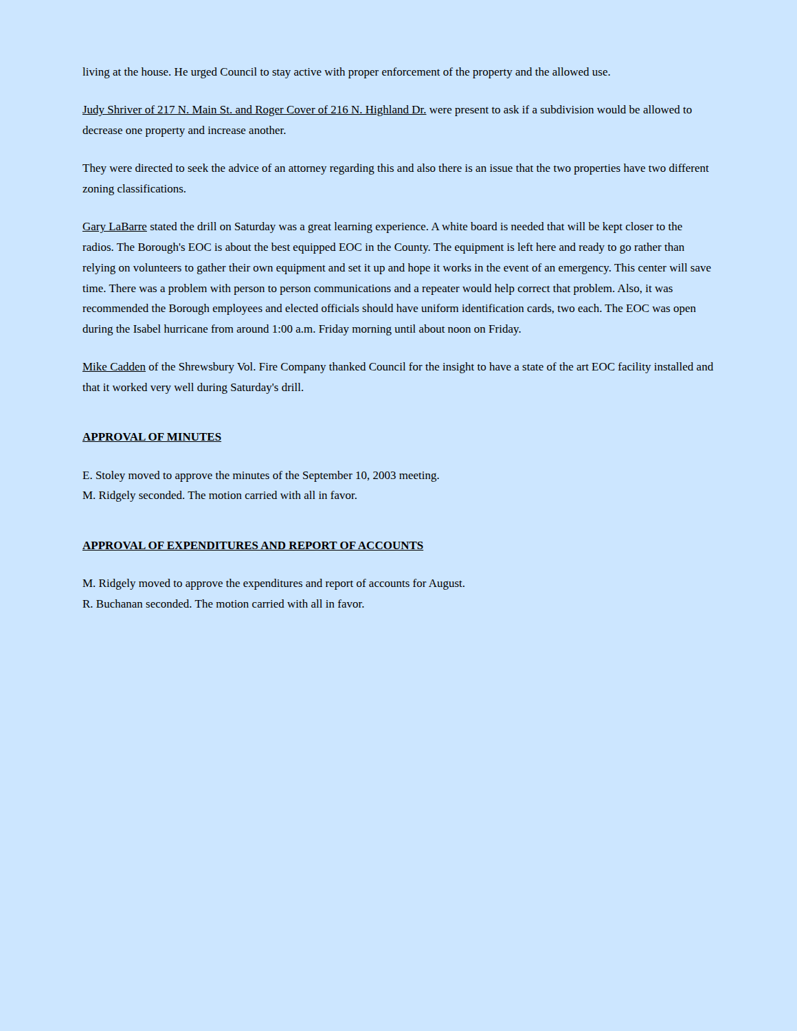living at the house. He urged Council to stay active with proper enforcement of the property and the allowed use.
Judy Shriver of 217 N. Main St. and Roger Cover of 216 N. Highland Dr. were present to ask if a subdivision would be allowed to decrease one property and increase another.
They were directed to seek the advice of an attorney regarding this and also there is an issue that the two properties have two different zoning classifications.
Gary LaBarre stated the drill on Saturday was a great learning experience. A white board is needed that will be kept closer to the radios. The Borough's EOC is about the best equipped EOC in the County. The equipment is left here and ready to go rather than relying on volunteers to gather their own equipment and set it up and hope it works in the event of an emergency. This center will save time. There was a problem with person to person communications and a repeater would help correct that problem. Also, it was recommended the Borough employees and elected officials should have uniform identification cards, two each. The EOC was open during the Isabel hurricane from around 1:00 a.m. Friday morning until about noon on Friday.
Mike Cadden of the Shrewsbury Vol. Fire Company thanked Council for the insight to have a state of the art EOC facility installed and that it worked very well during Saturday's drill.
APPROVAL OF MINUTES
E. Stoley moved to approve the minutes of the September 10, 2003 meeting.
M. Ridgely seconded. The motion carried with all in favor.
APPROVAL OF EXPENDITURES AND REPORT OF ACCOUNTS
M. Ridgely moved to approve the expenditures and report of accounts for August.
R. Buchanan seconded. The motion carried with all in favor.